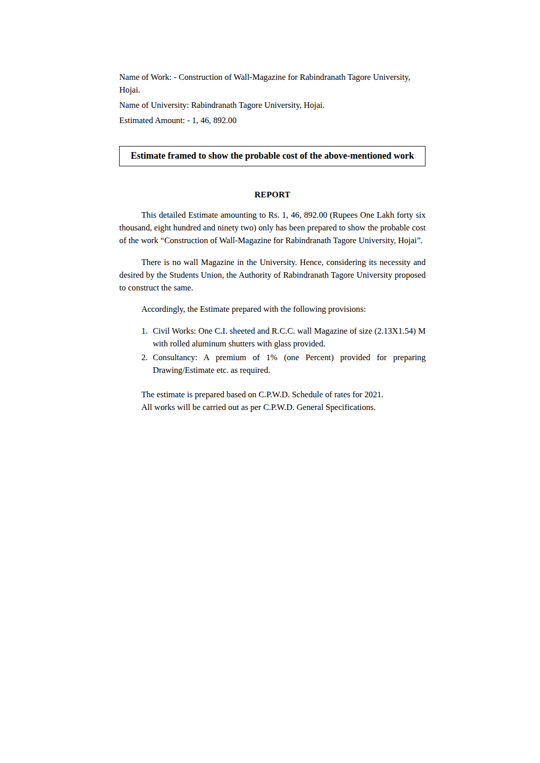Name of Work: - Construction of Wall-Magazine for Rabindranath Tagore University, Hojai.
Name of University: Rabindranath Tagore University, Hojai.
Estimated Amount: - 1, 46, 892.00
Estimate framed to show the probable cost of the above-mentioned work
REPORT
This detailed Estimate amounting to Rs. 1, 46, 892.00 (Rupees One Lakh forty six thousand, eight hundred and ninety two) only has been prepared to show the probable cost of the work “Construction of Wall-Magazine for Rabindranath Tagore University, Hojai”.
There is no wall Magazine in the University. Hence, considering its necessity and desired by the Students Union, the Authority of Rabindranath Tagore University proposed to construct the same.
Accordingly, the Estimate prepared with the following provisions:
Civil Works: One C.I. sheeted and R.C.C. wall Magazine of size (2.13X1.54) M with rolled aluminum shutters with glass provided.
Consultancy: A premium of 1% (one Percent) provided for preparing Drawing/Estimate etc. as required.
The estimate is prepared based on C.P.W.D. Schedule of rates for 2021.
All works will be carried out as per C.P.W.D. General Specifications.